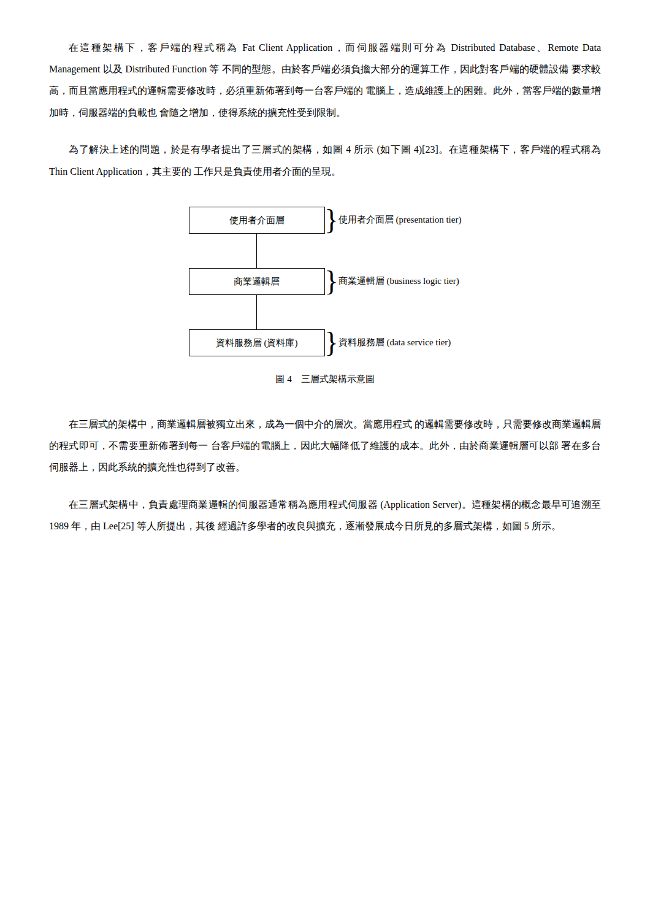在這種架構下，客戶端的程式稱為 Fat Client Application，而伺服器端則可分為 Distributed Database、Remote Data Management 以及 Distributed Function 等 不同的型態。由於客戶端必須負擔大部分的運算工作，因此對客戶端的硬體設備 要求較高，而且當應用程式的邏輯需要修改時，必須重新佈署到每一台客戶端的 電腦上，造成維護上的困難。此外，當客戶端的數量增加時，伺服器端的負載也 會隨之增加，使得系統的擴充性受到限制。
為了解決上述的問題，於是有學者提出了三層式的架構，如圖 4 所示 (如下圖 4)[23]。在這種架構下，客戶端的程式稱為 Thin Client Application，其主要的 工作只是負責使用者介面的呈現。
| 使用者介面層 | } | 使用者介面層 (presentation tier) |
| 商業邏輯層 | } | 商業邏輯層 (business logic tier) |
| 資料服務層 (資料庫) | } | 資料服務層 (data service tier) |
圖 4　三層式架構示意圖
在三層式的架構中，商業邏輯層被獨立出來，成為一個中介的層次。當應用程式 的邏輯需要修改時，只需要修改商業邏輯層的程式即可，不需要重新佈署到每一 台客戶端的電腦上，因此大幅降低了維護的成本。此外，由於商業邏輯層可以部 署在多台伺服器上，因此系統的擴充性也得到了改善。
在三層式架構中，負責處理商業邏輯的伺服器通常稱為應用程式伺服器 (Application Server)。這種架構的概念最早可追溯至 1989 年，由 Lee[25] 等人所提出，其後 經過許多學者的改良與擴充，逐漸發展成今日所見的多層式架構，如圖 5 所示。